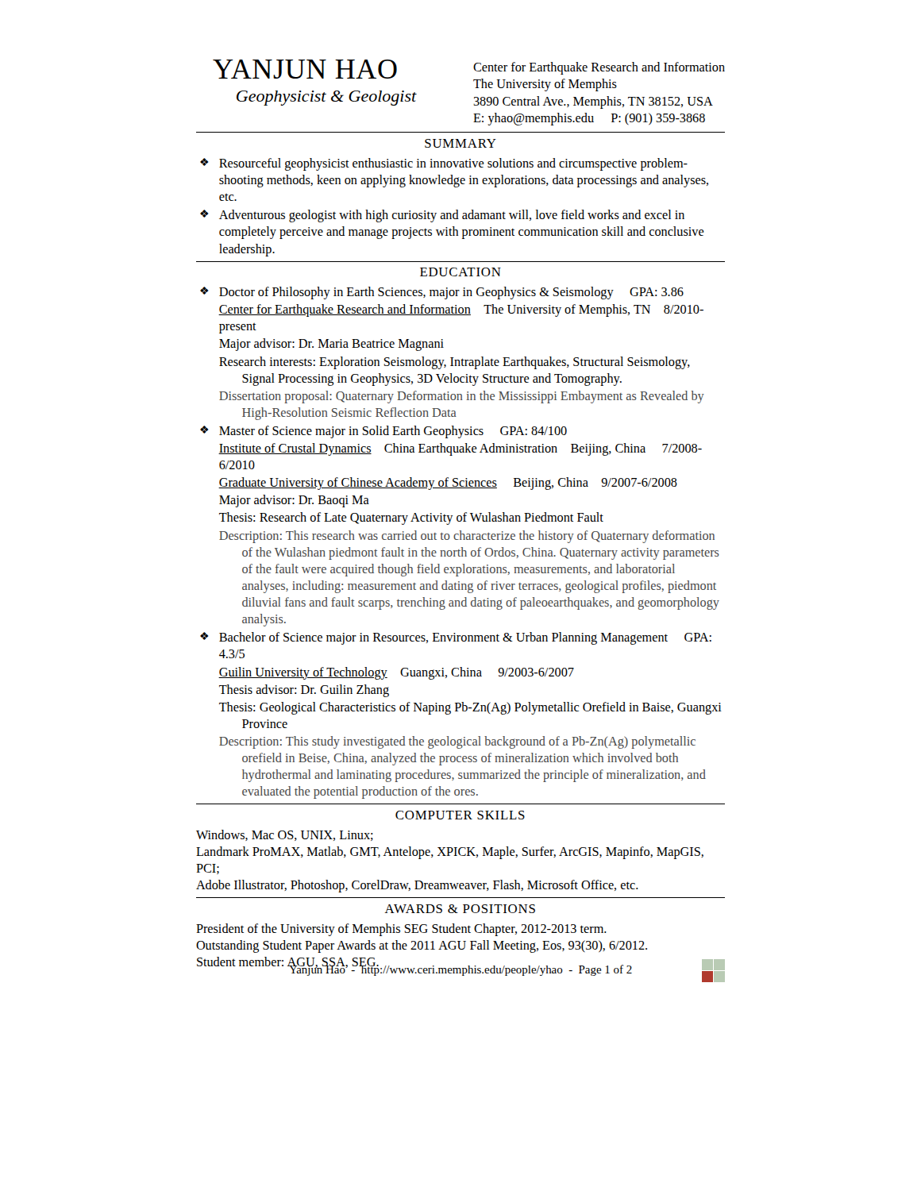YANJUN HAO
Geophysicist & Geologist
Center for Earthquake Research and Information
The University of Memphis
3890 Central Ave., Memphis, TN 38152, USA
E: yhao@memphis.edu P: (901) 359-3868
SUMMARY
Resourceful geophysicist enthusiastic in innovative solutions and circumspective problem-shooting methods, keen on applying knowledge in explorations, data processings and analyses, etc.
Adventurous geologist with high curiosity and adamant will, love field works and excel in completely perceive and manage projects with prominent communication skill and conclusive leadership.
EDUCATION
Doctor of Philosophy in Earth Sciences, major in Geophysics & Seismology GPA: 3.86
Center for Earthquake Research and Information The University of Memphis, TN 8/2010-present
Major advisor: Dr. Maria Beatrice Magnani
Research interests: Exploration Seismology, Intraplate Earthquakes, Structural Seismology, Signal Processing in Geophysics, 3D Velocity Structure and Tomography.
Dissertation proposal: Quaternary Deformation in the Mississippi Embayment as Revealed by High-Resolution Seismic Reflection Data
Master of Science major in Solid Earth Geophysics GPA: 84/100
Institute of Crustal Dynamics China Earthquake Administration Beijing, China 7/2008-6/2010
Graduate University of Chinese Academy of Sciences Beijing, China 9/2007-6/2008
Major advisor: Dr. Baoqi Ma
Thesis: Research of Late Quaternary Activity of Wulashan Piedmont Fault
Description: This research was carried out to characterize the history of Quaternary deformation of the Wulashan piedmont fault in the north of Ordos, China. Quaternary activity parameters of the fault were acquired though field explorations, measurements, and laboratorial analyses, including: measurement and dating of river terraces, geological profiles, piedmont diluvial fans and fault scarps, trenching and dating of paleoearthquakes, and geomorphology analysis.
Bachelor of Science major in Resources, Environment & Urban Planning Management GPA: 4.3/5
Guilin University of Technology Guangxi, China 9/2003-6/2007
Thesis advisor: Dr. Guilin Zhang
Thesis: Geological Characteristics of Naping Pb-Zn(Ag) Polymetallic Orefield in Baise, Guangxi Province
Description: This study investigated the geological background of a Pb-Zn(Ag) polymetallic orefield in Beise, China, analyzed the process of mineralization which involved both hydrothermal and laminating procedures, summarized the principle of mineralization, and evaluated the potential production of the ores.
COMPUTER SKILLS
Windows, Mac OS, UNIX, Linux;
Landmark ProMAX, Matlab, GMT, Antelope, XPICK, Maple, Surfer, ArcGIS, Mapinfo, MapGIS, PCI;
Adobe Illustrator, Photoshop, CorelDraw, Dreamweaver, Flash, Microsoft Office, etc.
AWARDS & POSITIONS
President of the University of Memphis SEG Student Chapter, 2012-2013 term.
Outstanding Student Paper Awards at the 2011 AGU Fall Meeting, Eos, 93(30), 6/2012.
Student member: AGU, SSA, SEG.
Yanjun Hao - http://www.ceri.memphis.edu/people/yhao - Page 1 of 2